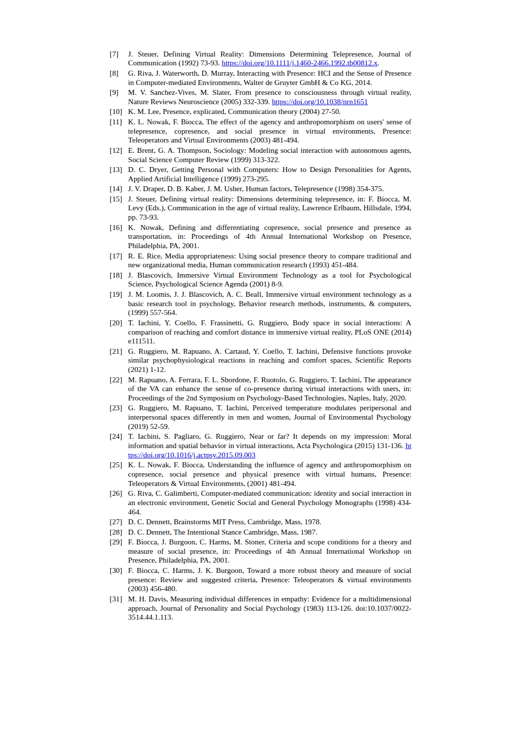[7] J. Steuer, Defining Virtual Reality: Dimensions Determining Telepresence, Journal of Communication (1992) 73-93. https://doi.org/10.1111/j.1460-2466.1992.tb00812.x.
[8] G. Riva, J. Waterworth, D. Murray, Interacting with Presence: HCI and the Sense of Presence in Computer-mediated Environments, Walter de Gruyter GmbH & Co KG, 2014.
[9] M. V. Sanchez-Vives, M. Slater, From presence to consciousness through virtual reality, Nature Reviews Neuroscience (2005) 332-339. https://doi.org/10.1038/nrn1651
[10] K. M. Lee, Presence, explicated, Communication theory (2004) 27-50.
[11] K. L. Nowak, F. Biocca, The effect of the agency and anthropomorphism on users' sense of telepresence, copresence, and social presence in virtual environments, Presence: Teleoperators and Virtual Environments (2003) 481-494.
[12] E. Brent, G. A. Thompson, Sociology: Modeling social interaction with autonomous agents, Social Science Computer Review (1999) 313-322.
[13] D. C. Dryer, Getting Personal with Computers: How to Design Personalities for Agents, Applied Artificial Intelligence (1999) 273-295.
[14] J. V. Draper, D. B. Kaber, J. M. Usher, Human factors, Telepresence (1998) 354-375.
[15] J. Steuer, Defining virtual reality: Dimensions determining telepresence, in: F. Biocca, M. Levy (Eds.), Communication in the age of virtual reality, Lawrence Erlbaum, Hillsdale, 1994, pp. 73-93.
[16] K. Nowak, Defining and differentiating copresence, social presence and presence as transportation, in: Proceedings of 4th Annual International Workshop on Presence, Philadelphia, PA, 2001.
[17] R. E. Rice, Media appropriateness: Using social presence theory to compare traditional and new organizational media, Human communication research (1993) 451-484.
[18] J. Blascovich, Immersive Virtual Environment Technology as a tool for Psychological Science, Psychological Science Agenda (2001) 8-9.
[19] J. M. Loomis, J. J. Blascovich, A. C. Beall, Immersive virtual environment technology as a basic research tool in psychology, Behavior research methods, instruments, & computers, (1999) 557-564.
[20] T. Iachini, Y. Coello, F. Frassinetti, G. Ruggiero, Body space in social interactions: A comparison of reaching and comfort distance in immersive virtual reality, PLoS ONE (2014) e111511.
[21] G. Ruggiero, M. Rapuano, A. Cartaud, Y. Coello, T. Iachini, Defensive functions provoke similar psychophysiological reactions in reaching and comfort spaces, Scientific Reports (2021) 1-12.
[22] M. Rapuano, A. Ferrara, F. L. Sbordone, F. Ruotolo, G. Ruggiero, T. Iachini, The appearance of the VA can enhance the sense of co-presence during virtual interactions with users, in: Proceedings of the 2nd Symposium on Psychology-Based Technologies, Naples, Italy, 2020.
[23] G. Ruggiero, M. Rapuano, T. Iachini, Perceived temperature modulates peripersonal and interpersonal spaces differently in men and women, Journal of Environmental Psychology (2019) 52-59.
[24] T. Iachini, S. Pagliaro, G. Ruggiero, Near or far? It depends on my impression: Moral information and spatial behavior in virtual interactions, Acta Psychologica (2015) 131-136. https://doi.org/10.1016/j.actpsy.2015.09.003
[25] K. L. Nowak, F. Biocca, Understanding the influence of agency and anthropomorphism on copresence, social presence and physical presence with virtual humans, Presence: Teleoperators & Virtual Environments, (2001) 481-494.
[26] G. Riva, C. Galimberti, Computer-mediated communication: identity and social interaction in an electronic environment, Genetic Social and General Psychology Monographs (1998) 434-464.
[27] D. C. Dennett, Brainstorms MIT Press, Cambridge, Mass, 1978.
[28] D. C. Dennett, The Intentional Stance Cambridge, Mass, 1987.
[29] F. Biocca, J. Burgoon, C. Harms, M. Stoner, Criteria and scope conditions for a theory and measure of social presence, in: Proceedings of 4th Annual International Workshop on Presence, Philadelphia, PA, 2001.
[30] F. Biocca, C. Harms, J. K. Burgoon, Toward a more robust theory and measure of social presence: Review and suggested criteria, Presence: Teleoperators & virtual environments (2003) 456-480.
[31] M. H. Davis, Measuring individual differences in empathy: Evidence for a multidimensional approach, Journal of Personality and Social Psychology (1983) 113-126. doi:10.1037/0022-3514.44.1.113.